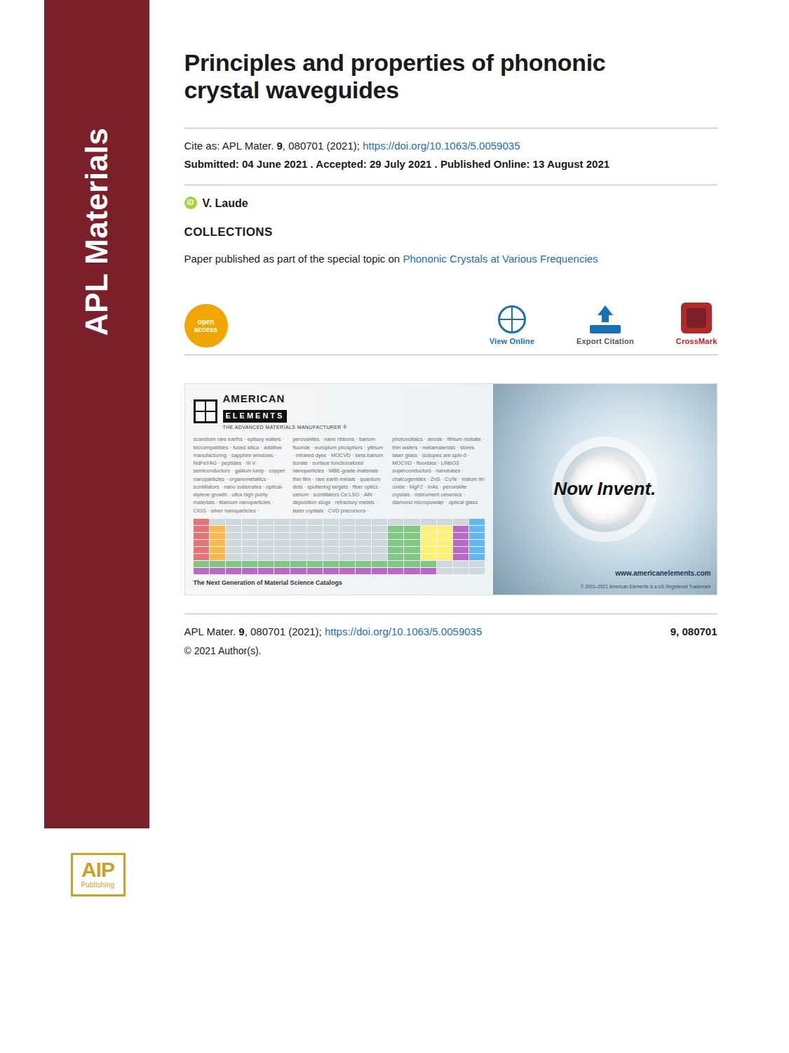APL Materials
AIP Publishing
Principles and properties of phononic
crystal waveguides
Cite as: APL Mater. 9, 080701 (2021); https://doi.org/10.1063/5.0059035
Submitted: 04 June 2021 . Accepted: 29 July 2021 . Published Online: 13 August 2021
iD V. Laude
COLLECTIONS
Paper published as part of the special topic on Phononic Crystals at Various Frequencies
open
access
View Online
Export Citation
CrossMark
AMERICAN
ELEMENTS
THE ADVANCED MATERIALS MANUFACTURER ®
scandium rare earths · epitaxy wafers · biocompatibles · fused silica · additive manufacturing · sapphire windows · NdFeYAG · peptides · III-V semiconductors · gallium lump · copper nanoparticles · organometallics · scintillators · nano substrates · optical-stylene growth · ultra high purity materials · titanium nanoparticles · CIGS · silver nanoparticles · perovskites · nano ribbons · barium fluoride · europium phosphors · yttrium · infrared dyes · MOCVD · beta barium borate · surface functionalized nanoparticles · MBE-grade materials · thin film · rare earth metals · quantum dots · sputtering targets · fiber optics · cerium · scintillators Ce:LSO · AlN · deposition slugs · refractory metals · laser crystals · CVD precursors · photovoltaics · anode · lithium niobate · thin wafers · metamaterials · stores laser glass · isotopes are spin-0 · MOCVD · fluorides · LiNbO3 · superconductors · nanotubes · chalcogenides · ZnS · CoTe · indium tin oxide · MgF2 · InAs · perovskite crystals · instrument ceramics · diamond micropowder · optical glass
The Next Generation of Material Science Catalogs
Now Invent. www.americanelements.com © 2001–2021 American Elements is a US Registered Trademark
APL Mater. 9, 080701 (2021); https://doi.org/10.1063/5.0059035
9, 080701
© 2021 Author(s).